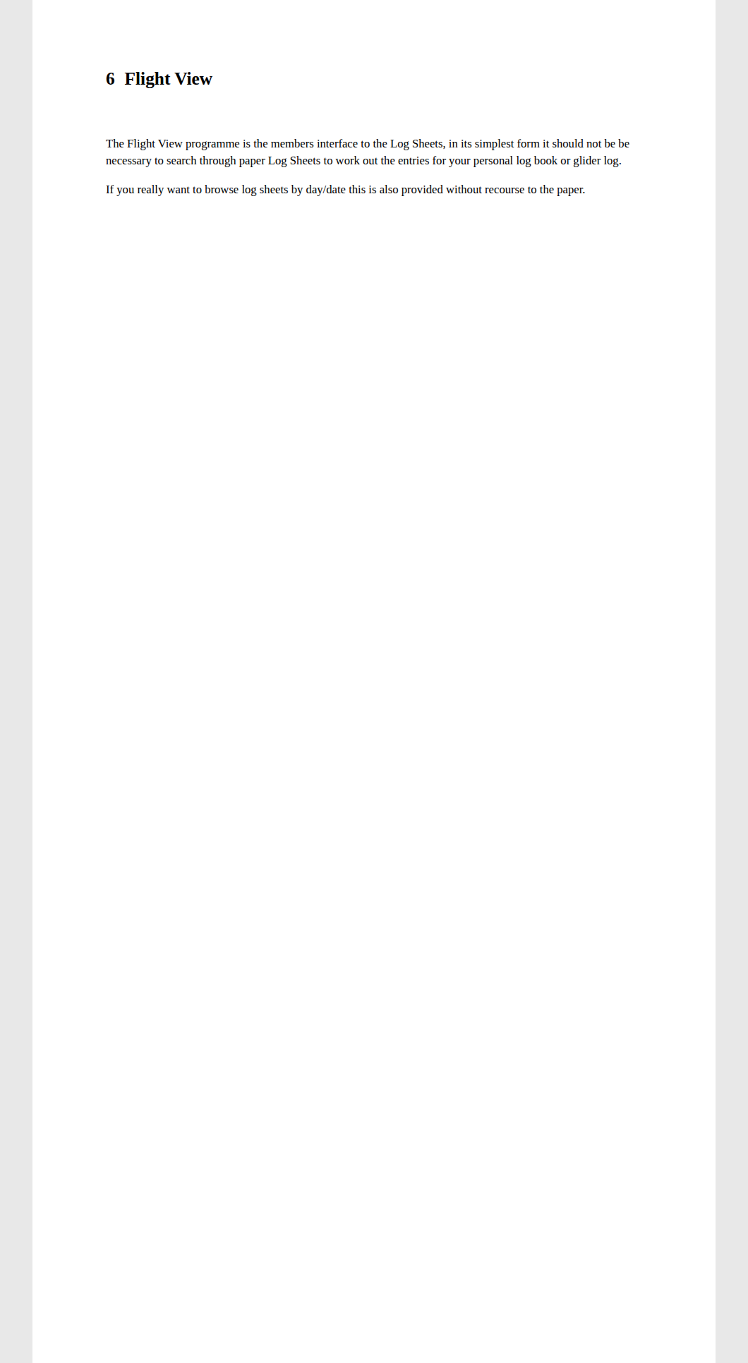6 Flight View
The Flight View programme is the members interface to the Log Sheets, in its simplest form it should not be be necessary to search through paper Log Sheets to work out the entries for your personal log book or glider log.
If you really want to browse log sheets by day/date this is also provided without recourse to the paper.